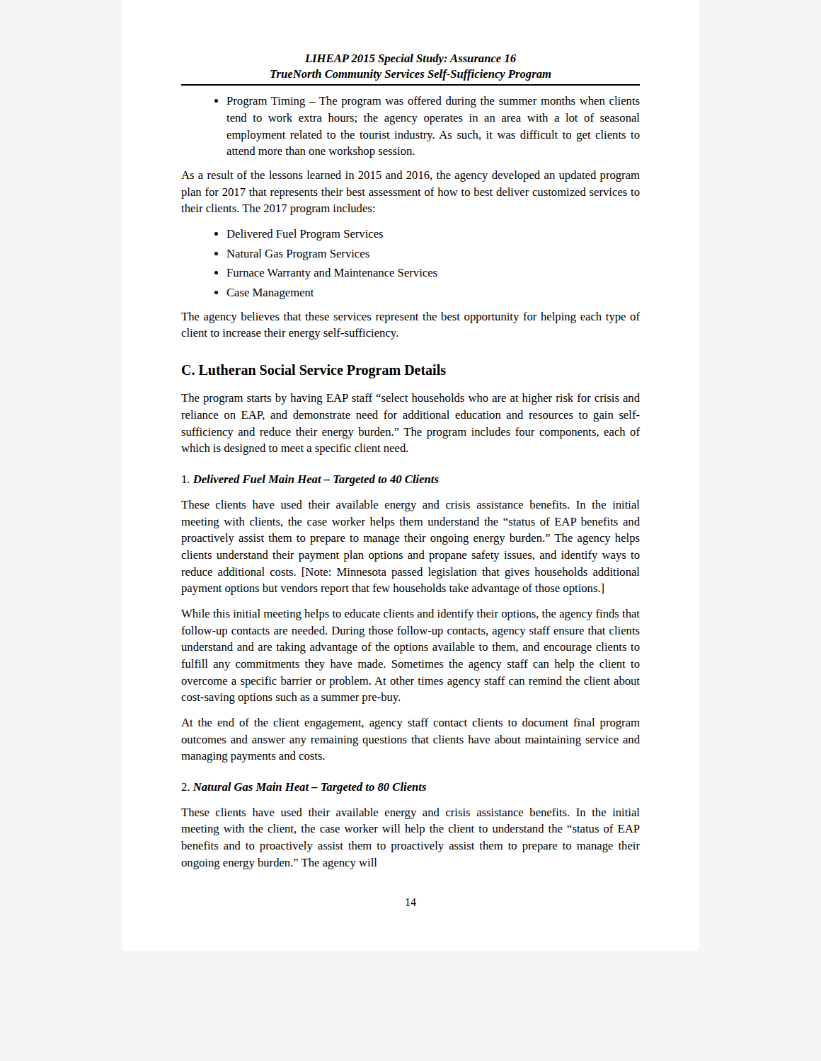LIHEAP 2015 Special Study: Assurance 16
TrueNorth Community Services Self-Sufficiency Program
Program Timing – The program was offered during the summer months when clients tend to work extra hours; the agency operates in an area with a lot of seasonal employment related to the tourist industry. As such, it was difficult to get clients to attend more than one workshop session.
As a result of the lessons learned in 2015 and 2016, the agency developed an updated program plan for 2017 that represents their best assessment of how to best deliver customized services to their clients. The 2017 program includes:
Delivered Fuel Program Services
Natural Gas Program Services
Furnace Warranty and Maintenance Services
Case Management
The agency believes that these services represent the best opportunity for helping each type of client to increase their energy self-sufficiency.
C. Lutheran Social Service Program Details
The program starts by having EAP staff “select households who are at higher risk for crisis and reliance on EAP, and demonstrate need for additional education and resources to gain self-sufficiency and reduce their energy burden.” The program includes four components, each of which is designed to meet a specific client need.
1. Delivered Fuel Main Heat – Targeted to 40 Clients
These clients have used their available energy and crisis assistance benefits. In the initial meeting with clients, the case worker helps them understand the “status of EAP benefits and proactively assist them to prepare to manage their ongoing energy burden.” The agency helps clients understand their payment plan options and propane safety issues, and identify ways to reduce additional costs. [Note: Minnesota passed legislation that gives households additional payment options but vendors report that few households take advantage of those options.]
While this initial meeting helps to educate clients and identify their options, the agency finds that follow-up contacts are needed. During those follow-up contacts, agency staff ensure that clients understand and are taking advantage of the options available to them, and encourage clients to fulfill any commitments they have made. Sometimes the agency staff can help the client to overcome a specific barrier or problem. At other times agency staff can remind the client about cost-saving options such as a summer pre-buy.
At the end of the client engagement, agency staff contact clients to document final program outcomes and answer any remaining questions that clients have about maintaining service and managing payments and costs.
2. Natural Gas Main Heat – Targeted to 80 Clients
These clients have used their available energy and crisis assistance benefits. In the initial meeting with the client, the case worker will help the client to understand the “status of EAP benefits and to proactively assist them to proactively assist them to prepare to manage their ongoing energy burden.” The agency will
14